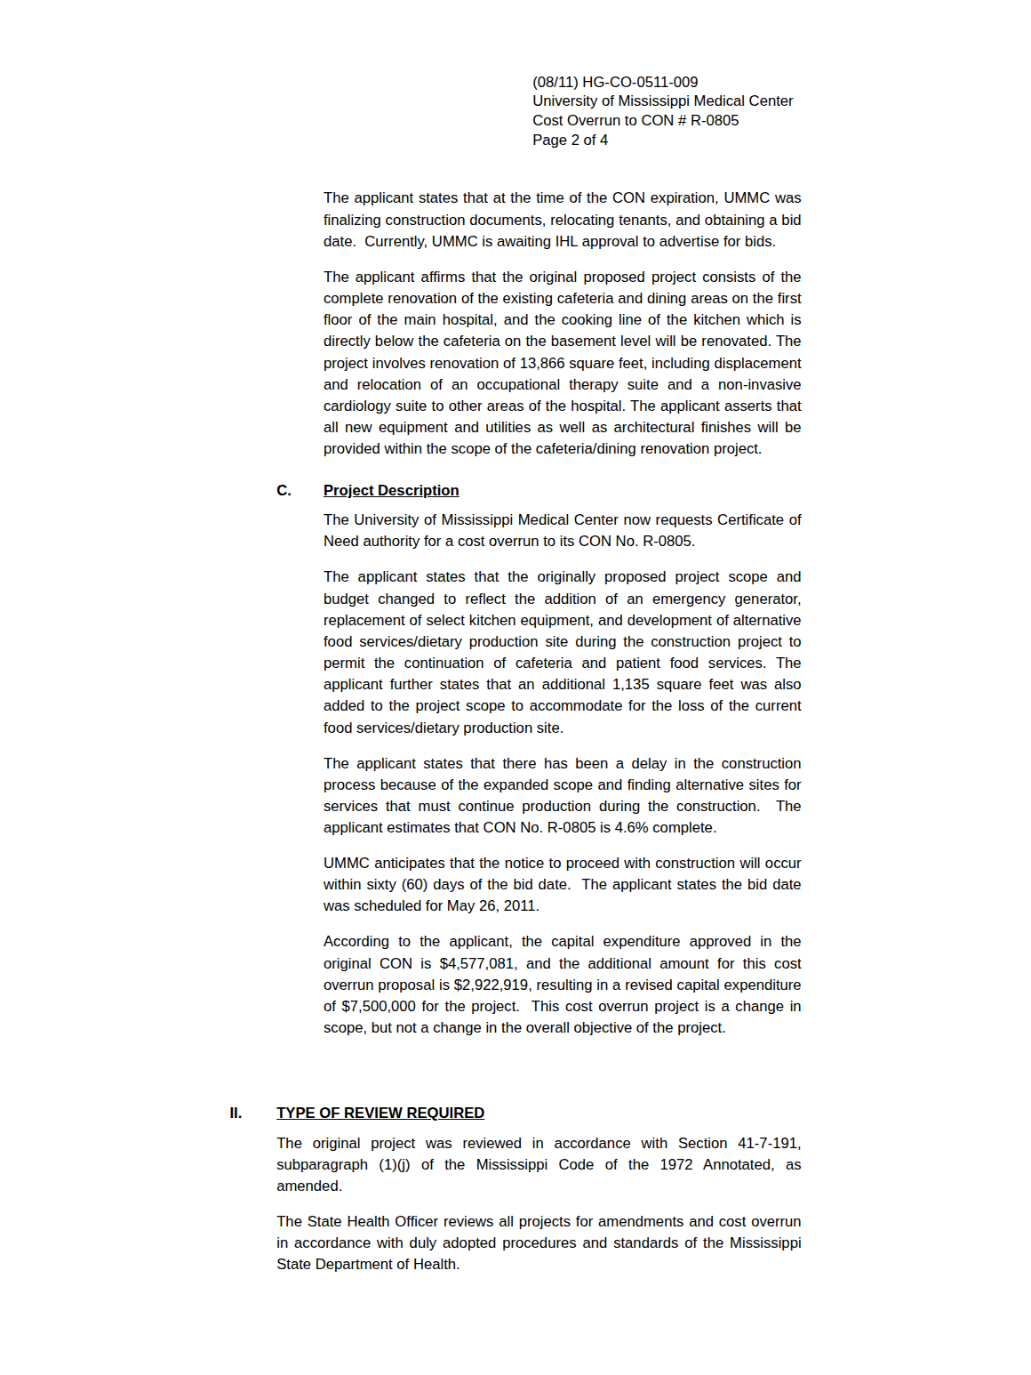(08/11) HG-CO-0511-009
University of Mississippi Medical Center
Cost Overrun to CON # R-0805
Page 2 of 4
The applicant states that at the time of the CON expiration, UMMC was finalizing construction documents, relocating tenants, and obtaining a bid date. Currently, UMMC is awaiting IHL approval to advertise for bids.
The applicant affirms that the original proposed project consists of the complete renovation of the existing cafeteria and dining areas on the first floor of the main hospital, and the cooking line of the kitchen which is directly below the cafeteria on the basement level will be renovated. The project involves renovation of 13,866 square feet, including displacement and relocation of an occupational therapy suite and a non-invasive cardiology suite to other areas of the hospital. The applicant asserts that all new equipment and utilities as well as architectural finishes will be provided within the scope of the cafeteria/dining renovation project.
C. Project Description
The University of Mississippi Medical Center now requests Certificate of Need authority for a cost overrun to its CON No. R-0805.
The applicant states that the originally proposed project scope and budget changed to reflect the addition of an emergency generator, replacement of select kitchen equipment, and development of alternative food services/dietary production site during the construction project to permit the continuation of cafeteria and patient food services. The applicant further states that an additional 1,135 square feet was also added to the project scope to accommodate for the loss of the current food services/dietary production site.
The applicant states that there has been a delay in the construction process because of the expanded scope and finding alternative sites for services that must continue production during the construction. The applicant estimates that CON No. R-0805 is 4.6% complete.
UMMC anticipates that the notice to proceed with construction will occur within sixty (60) days of the bid date. The applicant states the bid date was scheduled for May 26, 2011.
According to the applicant, the capital expenditure approved in the original CON is $4,577,081, and the additional amount for this cost overrun proposal is $2,922,919, resulting in a revised capital expenditure of $7,500,000 for the project. This cost overrun project is a change in scope, but not a change in the overall objective of the project.
II. TYPE OF REVIEW REQUIRED
The original project was reviewed in accordance with Section 41-7-191, subparagraph (1)(j) of the Mississippi Code of the 1972 Annotated, as amended.
The State Health Officer reviews all projects for amendments and cost overrun in accordance with duly adopted procedures and standards of the Mississippi State Department of Health.